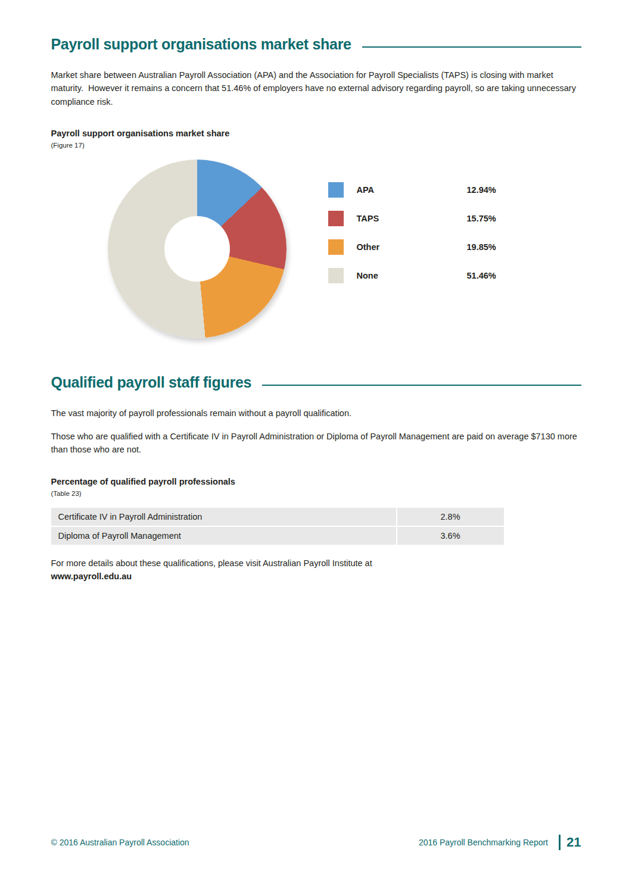Payroll support organisations market share
Market share between Australian Payroll Association (APA) and the Association for Payroll Specialists (TAPS) is closing with market maturity. However it remains a concern that 51.46% of employers have no external advisory regarding payroll, so are taking unnecessary compliance risk.
Payroll support organisations market share
(Figure 17)
APA 12.94%
TAPS 15.75%
Other 19.85%
None 51.46%
Qualified payroll staff figures
The vast majority of payroll professionals remain without a payroll qualification.
Those who are qualified with a Certificate IV in Payroll Administration or Diploma of Payroll Management are paid on average $7130 more than those who are not.
Percentage of qualified payroll professionals
(Table 23)
| Certificate IV in Payroll Administration | 2.8% |
| Diploma of Payroll Management | 3.6% |
For more details about these qualifications, please visit Australian Payroll Institute at
www.payroll.edu.au
© 2016 Australian Payroll Association
2016 Payroll Benchmarking Report
21